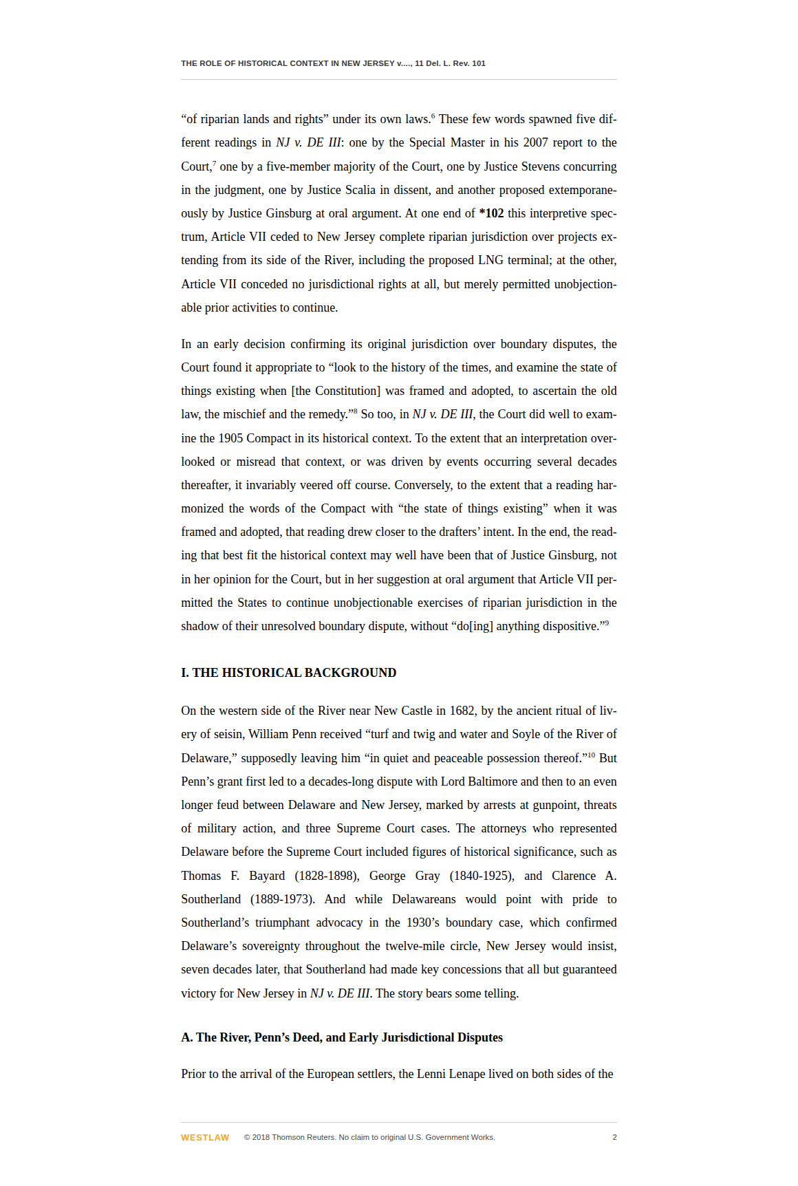THE ROLE OF HISTORICAL CONTEXT IN NEW JERSEY v...., 11 Del. L. Rev. 101
“of riparian lands and rights” under its own laws.6 These few words spawned five different readings in NJ v. DE III: one by the Special Master in his 2007 report to the Court,7 one by a five-member majority of the Court, one by Justice Stevens concurring in the judgment, one by Justice Scalia in dissent, and another proposed extemporaneously by Justice Ginsburg at oral argument. At one end of *102 this interpretive spectrum, Article VII ceded to New Jersey complete riparian jurisdiction over projects extending from its side of the River, including the proposed LNG terminal; at the other, Article VII conceded no jurisdictional rights at all, but merely permitted unobjectionable prior activities to continue.
In an early decision confirming its original jurisdiction over boundary disputes, the Court found it appropriate to “look to the history of the times, and examine the state of things existing when [the Constitution] was framed and adopted, to ascertain the old law, the mischief and the remedy.”8 So too, in NJ v. DE III, the Court did well to examine the 1905 Compact in its historical context. To the extent that an interpretation overlooked or misread that context, or was driven by events occurring several decades thereafter, it invariably veered off course. Conversely, to the extent that a reading harmonized the words of the Compact with “the state of things existing” when it was framed and adopted, that reading drew closer to the drafters’ intent. In the end, the reading that best fit the historical context may well have been that of Justice Ginsburg, not in her opinion for the Court, but in her suggestion at oral argument that Article VII permitted the States to continue unobjectionable exercises of riparian jurisdiction in the shadow of their unresolved boundary dispute, without “do[ing] anything dispositive.”9
I. THE HISTORICAL BACKGROUND
On the western side of the River near New Castle in 1682, by the ancient ritual of livery of seisin, William Penn received “turf and twig and water and Soyle of the River of Delaware,” supposedly leaving him “in quiet and peaceable possession thereof.”10 But Penn’s grant first led to a decades-long dispute with Lord Baltimore and then to an even longer feud between Delaware and New Jersey, marked by arrests at gunpoint, threats of military action, and three Supreme Court cases. The attorneys who represented Delaware before the Supreme Court included figures of historical significance, such as Thomas F. Bayard (1828-1898), George Gray (1840-1925), and Clarence A. Southerland (1889-1973). And while Delawareans would point with pride to Southerland’s triumphant advocacy in the 1930’s boundary case, which confirmed Delaware’s sovereignty throughout the twelve-mile circle, New Jersey would insist, seven decades later, that Southerland had made key concessions that all but guaranteed victory for New Jersey in NJ v. DE III. The story bears some telling.
A. The River, Penn’s Deed, and Early Jurisdictional Disputes
Prior to the arrival of the European settlers, the Lenni Lenape lived on both sides of the
WESTLAW © 2018 Thomson Reuters. No claim to original U.S. Government Works. 2